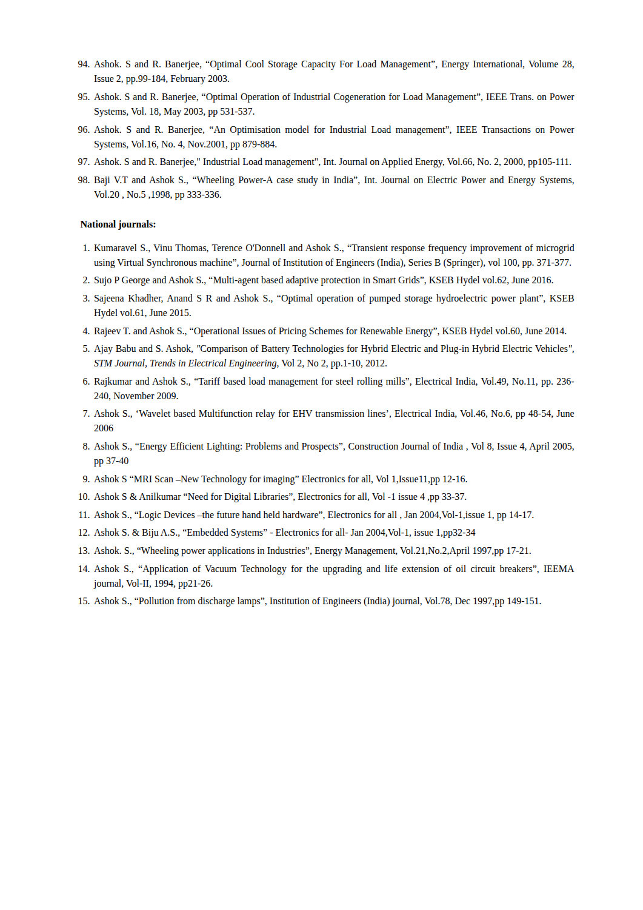Ashok. S and R. Banerjee, “Optimal Cool Storage Capacity For Load Management”, Energy International, Volume 28, Issue 2, pp.99-184, February 2003.
Ashok. S and R. Banerjee, “Optimal Operation of Industrial Cogeneration for Load Management”, IEEE Trans. on Power Systems, Vol. 18, May 2003, pp 531-537.
Ashok. S and R. Banerjee, “An Optimisation model for Industrial Load management”, IEEE Transactions on Power Systems, Vol.16, No. 4, Nov.2001, pp 879-884.
Ashok. S and R. Banerjee," Industrial Load management", Int. Journal on Applied Energy, Vol.66, No. 2, 2000, pp105-111.
Baji V.T and Ashok S., “Wheeling Power-A case study in India”, Int. Journal on Electric Power and Energy Systems, Vol.20 , No.5 ,1998, pp 333-336.
National journals:
Kumaravel S., Vinu Thomas, Terence O'Donnell and Ashok S., “Transient response frequency improvement of microgrid using Virtual Synchronous machine”, Journal of Institution of Engineers (India), Series B (Springer), vol 100, pp. 371-377.
Sujo P George and Ashok S., “Multi-agent based adaptive protection in Smart Grids”, KSEB Hydel vol.62, June 2016.
Sajeena Khadher, Anand S R and Ashok S., “Optimal operation of pumped storage hydroelectric power plant”, KSEB Hydel vol.61, June 2015.
Rajeev T. and Ashok S., “Operational Issues of Pricing Schemes for Renewable Energy”, KSEB Hydel vol.60, June 2014.
Ajay Babu and S. Ashok, "Comparison of Battery Technologies for Hybrid Electric and Plug-in Hybrid Electric Vehicles", STM Journal, Trends in Electrical Engineering, Vol 2, No 2, pp.1-10, 2012.
Rajkumar and Ashok S., “Tariff based load management for steel rolling mills”, Electrical India, Vol.49, No.11, pp. 236-240, November 2009.
Ashok S., ‘Wavelet based Multifunction relay for EHV transmission lines’, Electrical India, Vol.46, No.6, pp 48-54, June 2006
Ashok S., “Energy Efficient Lighting: Problems and Prospects”, Construction Journal of India , Vol 8, Issue 4, April 2005, pp 37-40
Ashok S “MRI Scan –New Technology for imaging” Electronics for all, Vol 1,Issue11,pp 12-16.
Ashok S & Anilkumar “Need for Digital Libraries”, Electronics for all, Vol -1 issue 4 ,pp 33-37.
Ashok S., “Logic Devices –the future hand held hardware”, Electronics for all , Jan 2004,Vol-1,issue 1, pp 14-17.
Ashok S. & Biju A.S., “Embedded Systems” - Electronics for all- Jan 2004,Vol-1, issue 1,pp32-34
Ashok. S., “Wheeling power applications in Industries”, Energy Management, Vol.21,No.2,April 1997,pp 17-21.
Ashok S., “Application of Vacuum Technology for the upgrading and life extension of oil circuit breakers”, IEEMA journal, Vol-II, 1994, pp21-26.
Ashok S., “Pollution from discharge lamps”, Institution of Engineers (India) journal, Vol.78, Dec 1997,pp 149-151.